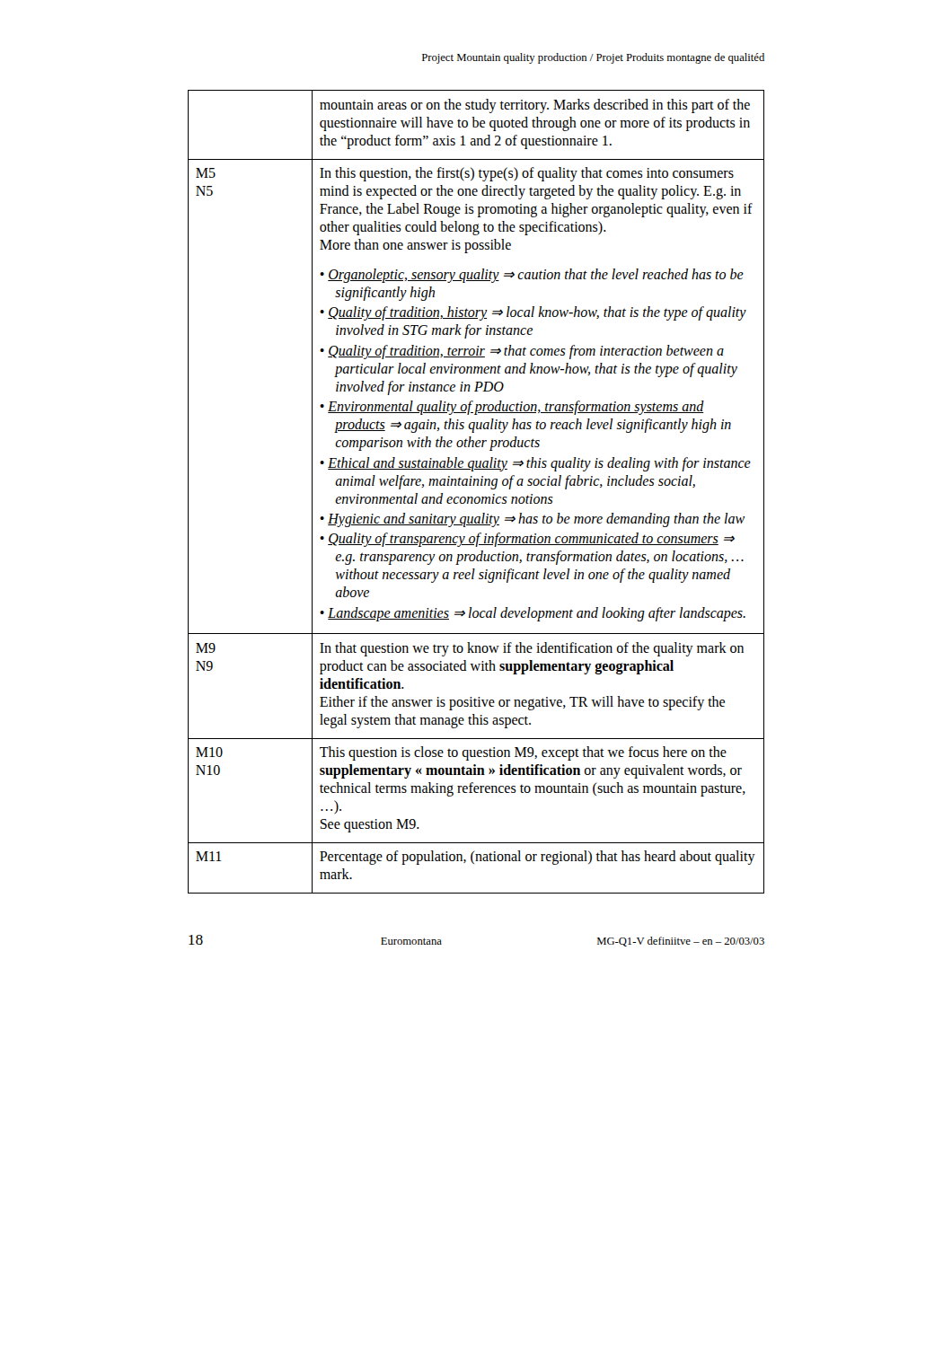Project Mountain quality production / Projet Produits montagne de qualitéd
| | mountain areas or on the study territory. Marks described in this part of the questionnaire will have to be quoted through one or more of its products in the “product form” axis 1 and 2 of questionnaire 1. |
| M5 N5 | In this question, the first(s) type(s) of quality that comes into consumers mind is expected or the one directly targeted by the quality policy. E.g. in France, the Label Rouge is promoting a higher organoleptic quality, even if other qualities could belong to the specifications). More than one answer is possible Organoleptic, sensory quality ⇒ caution that the level reached has to be significantly high Quality of tradition, history ⇒ local know-how, that is the type of quality involved in STG mark for instance Quality of tradition, terroir ⇒ that comes from interaction between a particular local environment and know-how, that is the type of quality involved for instance in PDO Environmental quality of production, transformation systems and products ⇒ again, this quality has to reach level significantly high in comparison with the other products Ethical and sustainable quality ⇒ this quality is dealing with for instance animal welfare, maintaining of a social fabric, includes social, environmental and economics notions Hygienic and sanitary quality ⇒ has to be more demanding than the law Quality of transparency of information communicated to consumers ⇒ e.g. transparency on production, transformation dates, on locations, … without necessary a reel significant level in one of the quality named above Landscape amenities ⇒ local development and looking after landscapes. |
| M9 N9 | In that question we try to know if the identification of the quality mark on product can be associated with supplementary geographical identification . Either if the answer is positive or negative, TR will have to specify the legal system that manage this aspect. |
| M10 N10 | This question is close to question M9, except that we focus here on the supplementary « mountain » identification or any equivalent words, or technical terms making references to mountain (such as mountain pasture, …). See question M9. |
| M11 | Percentage of population, (national or regional) that has heard about quality mark. |
18
Euromontana
MG-Q1-V definiitve – en – 20/03/03